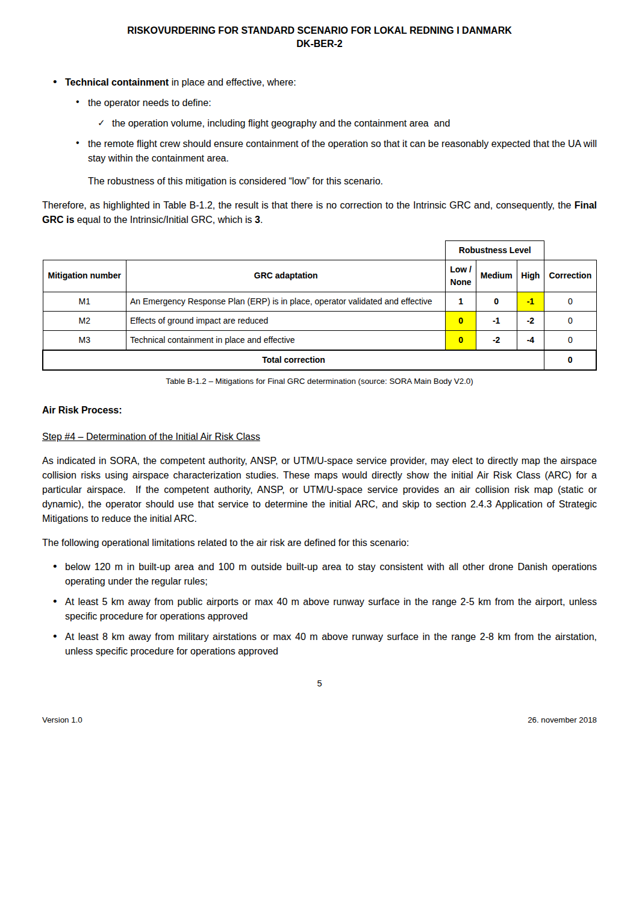RISKOVURDERING FOR STANDARD SCENARIO FOR LOKAL REDNING I DANMARK
DK-BER-2
Technical containment in place and effective, where:
the operator needs to define:
the operation volume, including flight geography and the containment area and
the remote flight crew should ensure containment of the operation so that it can be reasonably expected that the UA will stay within the containment area.
The robustness of this mitigation is considered “low” for this scenario.
Therefore, as highlighted in Table B-1.2, the result is that there is no correction to the Intrinsic GRC and, consequently, the Final GRC is equal to the Intrinsic/Initial GRC, which is 3.
| | | Robustness Level | |
| Mitigation number | GRC adaptation | Low / None | Medium | High | Correction |
| M1 | An Emergency Response Plan (ERP) is in place, operator validated and effective | 1 | 0 | -1 | 0 |
| M2 | Effects of ground impact are reduced | 0 | -1 | -2 | 0 |
| M3 | Technical containment in place and effective | 0 | -2 | -4 | 0 |
| Total correction | 0 |
Table B-1.2 – Mitigations for Final GRC determination (source: SORA Main Body V2.0)
Air Risk Process:
Step #4 – Determination of the Initial Air Risk Class
As indicated in SORA, the competent authority, ANSP, or UTM/U-space service provider, may elect to directly map the airspace collision risks using airspace characterization studies. These maps would directly show the initial Air Risk Class (ARC) for a particular airspace. If the competent authority, ANSP, or UTM/U-space service provides an air collision risk map (static or dynamic), the operator should use that service to determine the initial ARC, and skip to section 2.4.3 Application of Strategic Mitigations to reduce the initial ARC.
The following operational limitations related to the air risk are defined for this scenario:
below 120 m in built-up area and 100 m outside built-up area to stay consistent with all other drone Danish operations operating under the regular rules;
At least 5 km away from public airports or max 40 m above runway surface in the range 2-5 km from the airport, unless specific procedure for operations approved
At least 8 km away from military airstations or max 40 m above runway surface in the range 2-8 km from the airstation, unless specific procedure for operations approved
5
Version 1.0 26. november 2018